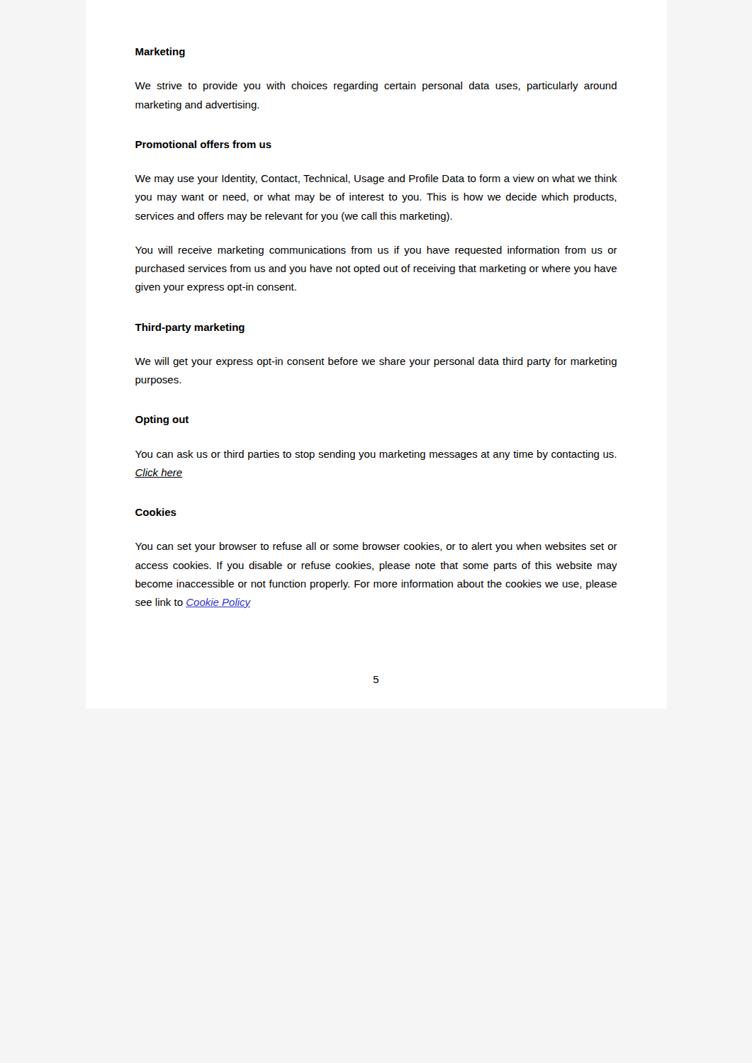Marketing
We strive to provide you with choices regarding certain personal data uses, particularly around marketing and advertising.
Promotional offers from us
We may use your Identity, Contact, Technical, Usage and Profile Data to form a view on what we think you may want or need, or what may be of interest to you. This is how we decide which products, services and offers may be relevant for you (we call this marketing).
You will receive marketing communications from us if you have requested information from us or purchased services from us and you have not opted out of receiving that marketing or where you have given your express opt-in consent.
Third-party marketing
We will get your express opt-in consent before we share your personal data third party for marketing purposes.
Opting out
You can ask us or third parties to stop sending you marketing messages at any time by contacting us. Click here
Cookies
You can set your browser to refuse all or some browser cookies, or to alert you when websites set or access cookies. If you disable or refuse cookies, please note that some parts of this website may become inaccessible or not function properly. For more information about the cookies we use, please see link to Cookie Policy
5